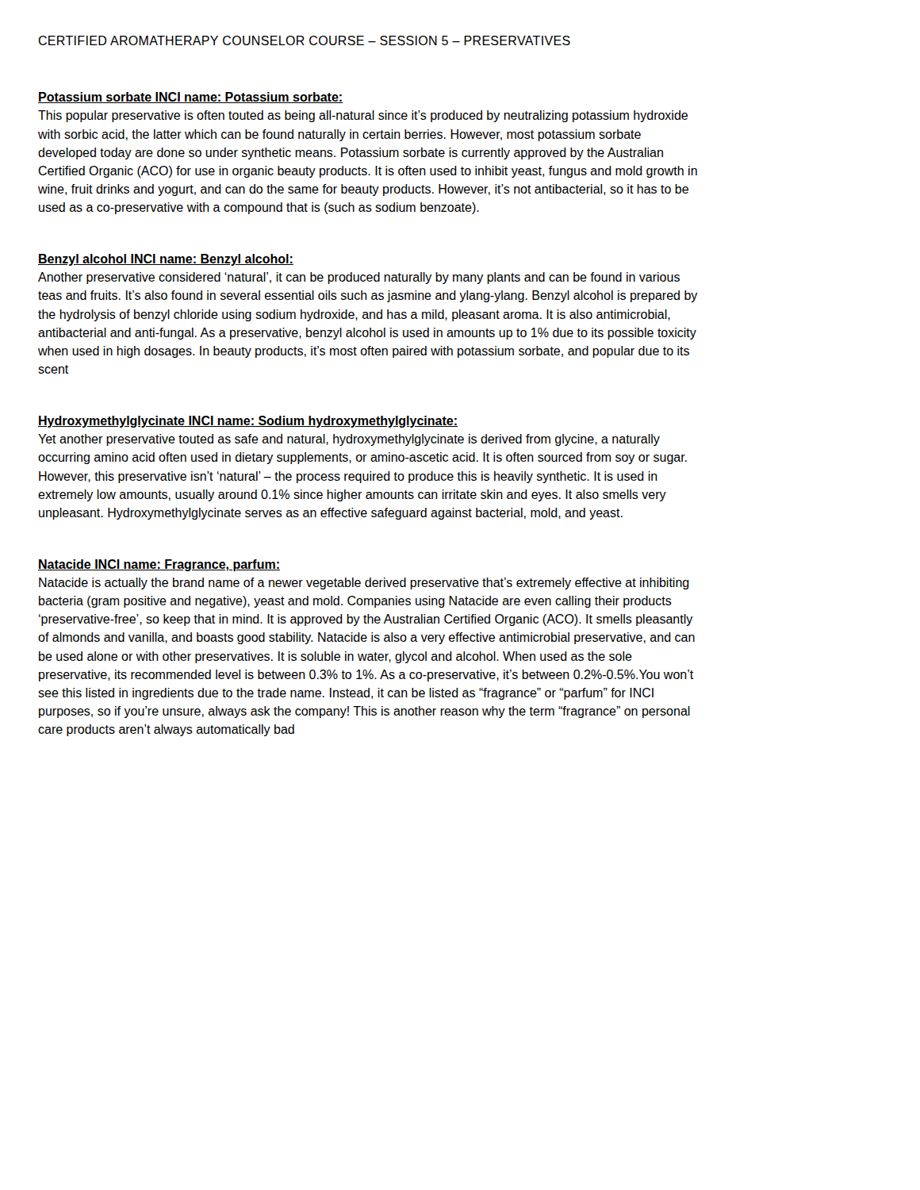CERTIFIED AROMATHERAPY COUNSELOR COURSE – SESSION 5 – PRESERVATIVES
Potassium sorbate INCI name: Potassium sorbate:
This popular preservative is often touted as being all-natural since it’s produced by neutralizing potassium hydroxide with sorbic acid, the latter which can be found naturally in certain berries. However, most potassium sorbate developed today are done so under synthetic means. Potassium sorbate is currently approved by the Australian Certified Organic (ACO) for use in organic beauty products. It is often used to inhibit yeast, fungus and mold growth in wine, fruit drinks and yogurt, and can do the same for beauty products. However, it’s not antibacterial, so it has to be used as a co-preservative with a compound that is (such as sodium benzoate).
Benzyl alcohol INCI name: Benzyl alcohol:
Another preservative considered ‘natural’, it can be produced naturally by many plants and can be found in various teas and fruits. It’s also found in several essential oils such as jasmine and ylang-ylang. Benzyl alcohol is prepared by the hydrolysis of benzyl chloride using sodium hydroxide, and has a mild, pleasant aroma. It is also antimicrobial, antibacterial and anti-fungal. As a preservative, benzyl alcohol is used in amounts up to 1% due to its possible toxicity when used in high dosages. In beauty products, it’s most often paired with potassium sorbate, and popular due to its scent
Hydroxymethylglycinate INCI name: Sodium hydroxymethylglycinate:
Yet another preservative touted as safe and natural, hydroxymethylglycinate is derived from glycine, a naturally occurring amino acid often used in dietary supplements, or amino-ascetic acid. It is often sourced from soy or sugar. However, this preservative isn’t ‘natural’ – the process required to produce this is heavily synthetic. It is used in extremely low amounts, usually around 0.1% since higher amounts can irritate skin and eyes. It also smells very unpleasant. Hydroxymethylglycinate serves as an effective safeguard against bacterial, mold, and yeast.
Natacide INCI name: Fragrance, parfum:
Natacide is actually the brand name of a newer vegetable derived preservative that’s extremely effective at inhibiting bacteria (gram positive and negative), yeast and mold. Companies using Natacide are even calling their products ‘preservative-free’, so keep that in mind. It is approved by the Australian Certified Organic (ACO). It smells pleasantly of almonds and vanilla, and boasts good stability. Natacide is also a very effective antimicrobial preservative, and can be used alone or with other preservatives. It is soluble in water, glycol and alcohol. When used as the sole preservative, its recommended level is between 0.3% to 1%. As a co-preservative, it’s between 0.2%-0.5%.You won’t see this listed in ingredients due to the trade name. Instead, it can be listed as “fragrance” or “parfum” for INCI purposes, so if you’re unsure, always ask the company! This is another reason why the term “fragrance” on personal care products aren’t always automatically bad